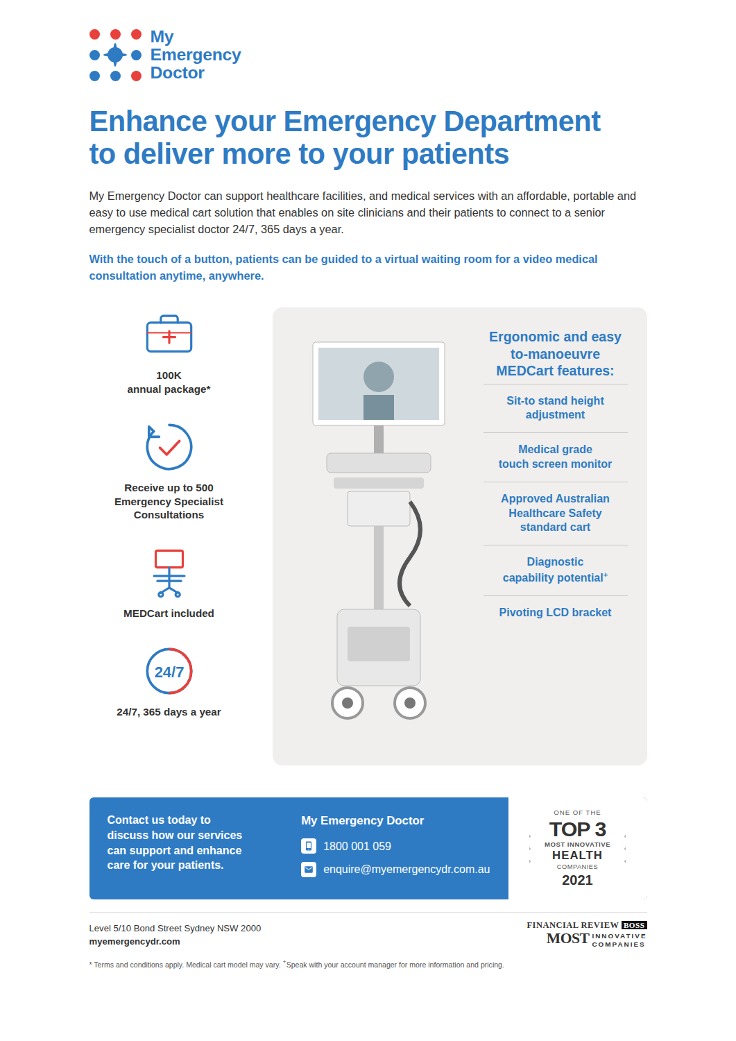My
Emergency
Doctor
Enhance your Emergency Department
to deliver more to your patients
My Emergency Doctor can support healthcare facilities, and medical services with an affordable, portable and easy to use medical cart solution that enables on site clinicians and their patients to connect to a senior emergency specialist doctor 24/7, 365 days a year.
With the touch of a button, patients can be guided to a virtual waiting room for a video medical consultation anytime, anywhere.
100K
annual package*
Receive up to 500
Emergency Specialist
Consultations
MEDCart included
24/7
24/7, 365 days a year
Ergonomic and easy
to-manoeuvre
MEDCart features:
Sit-to stand height
adjustment
Medical grade
touch screen monitor
Approved Australian
Healthcare Safety
standard cart
Diagnostic
capability potential+
Pivoting LCD bracket
Contact us today to
discuss how our services
can support and enhance
care for your patients.
My Emergency Doctor
1800 001 059
enquire@myemergencydr.com.au
One of the
TOP 3
Most Innovative
Health
Companies
2021
Level 5/10 Bond Street Sydney NSW 2000
myemergencydr.com
FINANCIAL REVIEW BOSS
MOST INNOVATIVE
COMPANIES
* Terms and conditions apply. Medical cart model may vary. +Speak with your account manager for more information and pricing.